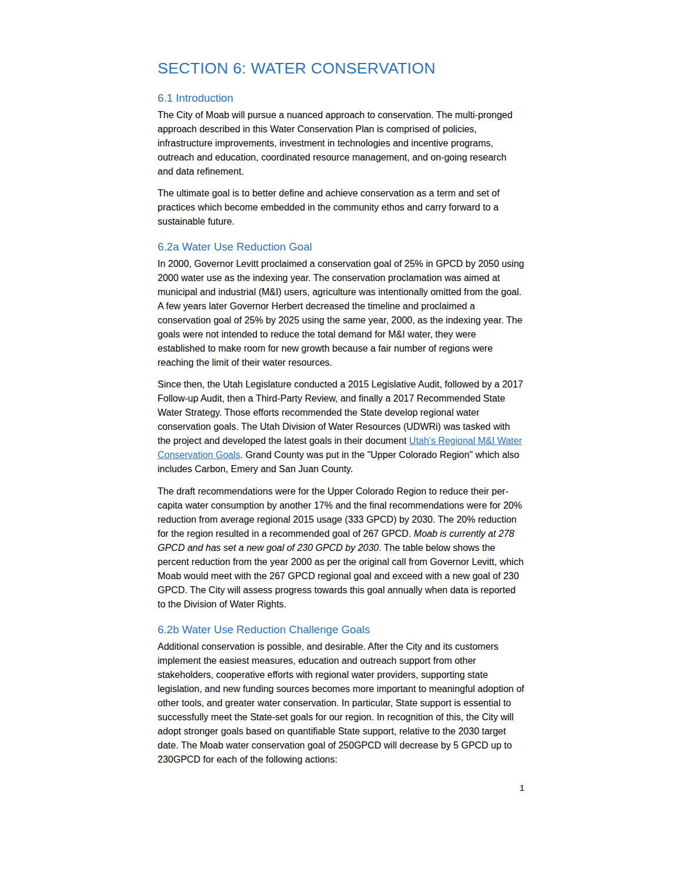SECTION 6: WATER CONSERVATION
6.1 Introduction
The City of Moab will pursue a nuanced approach to conservation. The multi-pronged approach described in this Water Conservation Plan is comprised of policies, infrastructure improvements, investment in technologies and incentive programs, outreach and education, coordinated resource management, and on-going research and data refinement.
The ultimate goal is to better define and achieve conservation as a term and set of practices which become embedded in the community ethos and carry forward to a sustainable future.
6.2a Water Use Reduction Goal
In 2000, Governor Levitt proclaimed a conservation goal of 25% in GPCD by 2050 using 2000 water use as the indexing year. The conservation proclamation was aimed at municipal and industrial (M&I) users, agriculture was intentionally omitted from the goal. A few years later Governor Herbert decreased the timeline and proclaimed a conservation goal of 25% by 2025 using the same year, 2000, as the indexing year. The goals were not intended to reduce the total demand for M&I water, they were established to make room for new growth because a fair number of regions were reaching the limit of their water resources.
Since then, the Utah Legislature conducted a 2015 Legislative Audit, followed by a 2017 Follow-up Audit, then a Third-Party Review, and finally a 2017 Recommended State Water Strategy. Those efforts recommended the State develop regional water conservation goals. The Utah Division of Water Resources (UDWRi) was tasked with the project and developed the latest goals in their document Utah's Regional M&I Water Conservation Goals. Grand County was put in the "Upper Colorado Region" which also includes Carbon, Emery and San Juan County.
The draft recommendations were for the Upper Colorado Region to reduce their per-capita water consumption by another 17% and the final recommendations were for 20% reduction from average regional 2015 usage (333 GPCD) by 2030. The 20% reduction for the region resulted in a recommended goal of 267 GPCD. Moab is currently at 278 GPCD and has set a new goal of 230 GPCD by 2030. The table below shows the percent reduction from the year 2000 as per the original call from Governor Levitt, which Moab would meet with the 267 GPCD regional goal and exceed with a new goal of 230 GPCD. The City will assess progress towards this goal annually when data is reported to the Division of Water Rights.
6.2b Water Use Reduction Challenge Goals
Additional conservation is possible, and desirable. After the City and its customers implement the easiest measures, education and outreach support from other stakeholders, cooperative efforts with regional water providers, supporting state legislation, and new funding sources becomes more important to meaningful adoption of other tools, and greater water conservation. In particular, State support is essential to successfully meet the State-set goals for our region. In recognition of this, the City will adopt stronger goals based on quantifiable State support, relative to the 2030 target date. The Moab water conservation goal of 250GPCD will decrease by 5 GPCD up to 230GPCD for each of the following actions:
1